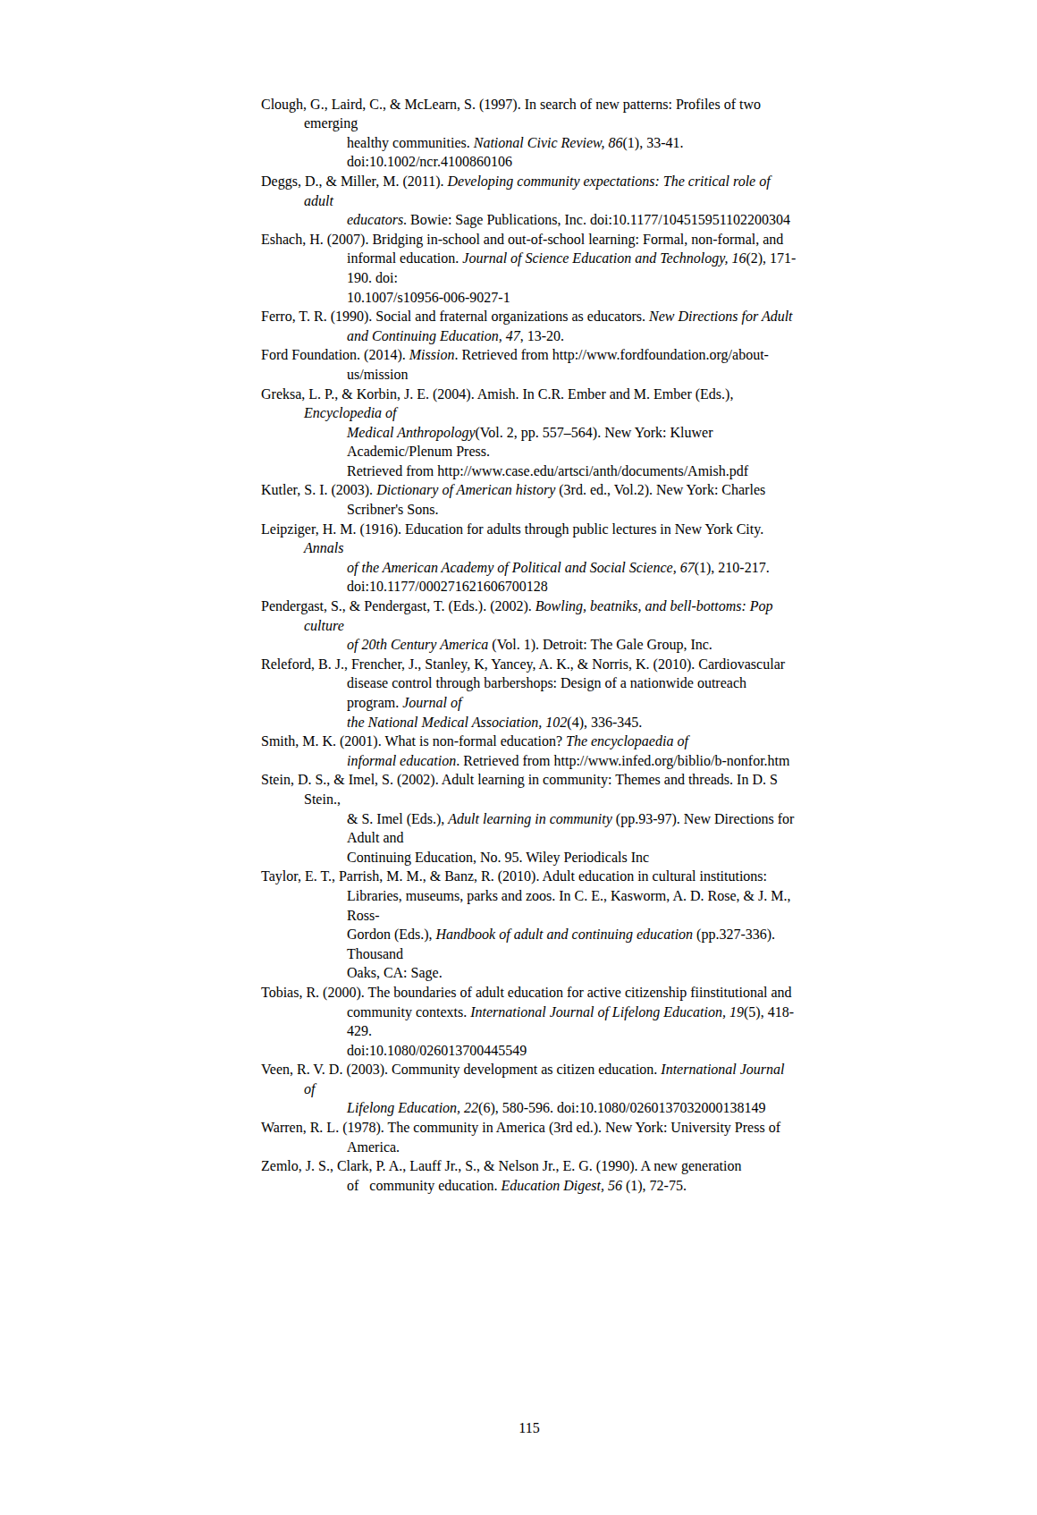Clough, G., Laird, C., & McLearn, S. (1997). In search of new patterns: Profiles of two emerging healthy communities. National Civic Review, 86(1), 33-41. doi:10.1002/ncr.4100860106
Deggs, D., & Miller, M. (2011). Developing community expectations: The critical role of adult educators. Bowie: Sage Publications, Inc. doi:10.1177/104515951102200304
Eshach, H. (2007). Bridging in-school and out-of-school learning: Formal, non-formal, and informal education. Journal of Science Education and Technology, 16(2), 171-190. doi: 10.1007/s10956-006-9027-1
Ferro, T. R. (1990). Social and fraternal organizations as educators. New Directions for Adult and Continuing Education, 47, 13-20.
Ford Foundation. (2014). Mission. Retrieved from http://www.fordfoundation.org/about- us/mission
Greksa, L. P., & Korbin, J. E. (2004). Amish. In C.R. Ember and M. Ember (Eds.), Encyclopedia of Medical Anthropology(Vol. 2, pp. 557–564). New York: Kluwer Academic/Plenum Press. Retrieved from http://www.case.edu/artsci/anth/documents/Amish.pdf
Kutler, S. I. (2003). Dictionary of American history (3rd. ed., Vol.2). New York: Charles Scribner's Sons.
Leipziger, H. M. (1916). Education for adults through public lectures in New York City. Annals of the American Academy of Political and Social Science, 67(1), 210-217. doi:10.1177/000271621606700128
Pendergast, S., & Pendergast, T. (Eds.). (2002). Bowling, beatniks, and bell-bottoms: Pop culture of 20th Century America (Vol. 1). Detroit: The Gale Group, Inc.
Releford, B. J., Frencher, J., Stanley, K, Yancey, A. K., & Norris, K. (2010). Cardiovascular disease control through barbershops: Design of a nationwide outreach program. Journal of the National Medical Association, 102(4), 336-345.
Smith, M. K. (2001). What is non-formal education? The encyclopaedia of informal education. Retrieved from http://www.infed.org/biblio/b-nonfor.htm
Stein, D. S., & Imel, S. (2002). Adult learning in community: Themes and threads. In D. S Stein., & S. Imel (Eds.), Adult learning in community (pp.93-97). New Directions for Adult and Continuing Education, No. 95. Wiley Periodicals Inc
Taylor, E. T., Parrish, M. M., & Banz, R. (2010). Adult education in cultural institutions: Libraries, museums, parks and zoos. In C. E., Kasworm, A. D. Rose, & J. M., Ross- Gordon (Eds.), Handbook of adult and continuing education (pp.327-336). Thousand Oaks, CA: Sage.
Tobias, R. (2000). The boundaries of adult education for active citizenship fiinstitutional and community contexts. International Journal of Lifelong Education, 19(5), 418-429. doi:10.1080/026013700445549
Veen, R. V. D. (2003). Community development as citizen education. International Journal of Lifelong Education, 22(6), 580-596. doi:10.1080/0260137032000138149
Warren, R. L. (1978). The community in America (3rd ed.). New York: University Press of America.
Zemlo, J. S., Clark, P. A., Lauff Jr., S., & Nelson Jr., E. G. (1990). A new generation of community education. Education Digest, 56 (1), 72-75.
115